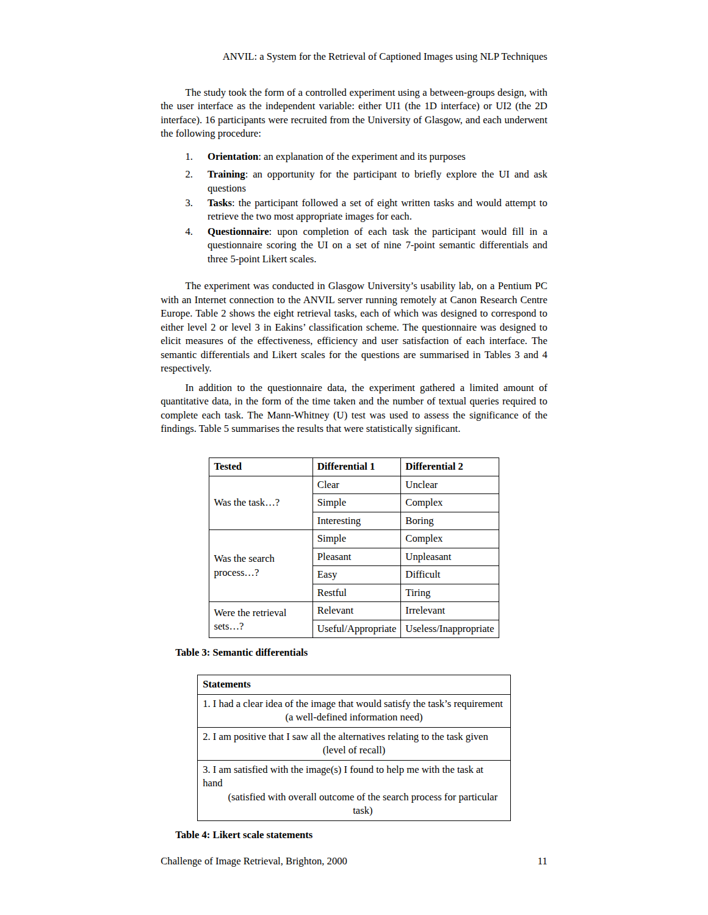ANVIL: a System for the Retrieval of Captioned Images using NLP Techniques
The study took the form of a controlled experiment using a between-groups design, with the user interface as the independent variable: either UI1 (the 1D interface) or UI2 (the 2D interface). 16 participants were recruited from the University of Glasgow, and each underwent the following procedure:
Orientation: an explanation of the experiment and its purposes
Training: an opportunity for the participant to briefly explore the UI and ask questions
Tasks: the participant followed a set of eight written tasks and would attempt to retrieve the two most appropriate images for each.
Questionnaire: upon completion of each task the participant would fill in a questionnaire scoring the UI on a set of nine 7-point semantic differentials and three 5-point Likert scales.
The experiment was conducted in Glasgow University’s usability lab, on a Pentium PC with an Internet connection to the ANVIL server running remotely at Canon Research Centre Europe. Table 2 shows the eight retrieval tasks, each of which was designed to correspond to either level 2 or level 3 in Eakins’ classification scheme. The questionnaire was designed to elicit measures of the effectiveness, efficiency and user satisfaction of each interface. The semantic differentials and Likert scales for the questions are summarised in Tables 3 and 4 respectively.
In addition to the questionnaire data, the experiment gathered a limited amount of quantitative data, in the form of the time taken and the number of textual queries required to complete each task. The Mann-Whitney (U) test was used to assess the significance of the findings. Table 5 summarises the results that were statistically significant.
| Tested | Differential 1 | Differential 2 |
| --- | --- | --- |
| Was the task…? | Clear | Unclear |
| Simple | Complex |
| Interesting | Boring |
| Was the search process…? | Simple | Complex |
| Pleasant | Unpleasant |
| Easy | Difficult |
| Restful | Tiring |
| Were the retrieval sets…? | Relevant | Irrelevant |
| Useful/Appropriate | Useless/Inappropriate |
Table 3: Semantic differentials
| Statements |
| --- |
| 1. I had a clear idea of the image that would satisfy the task’s requirement (a well-defined information need) |
| 2. I am positive that I saw all the alternatives relating to the task given (level of recall) |
| 3. I am satisfied with the image(s) I found to help me with the task at hand (satisfied with overall outcome of the search process for particular task) |
Table 4: Likert scale statements
Challenge of Image Retrieval, Brighton, 2000
11